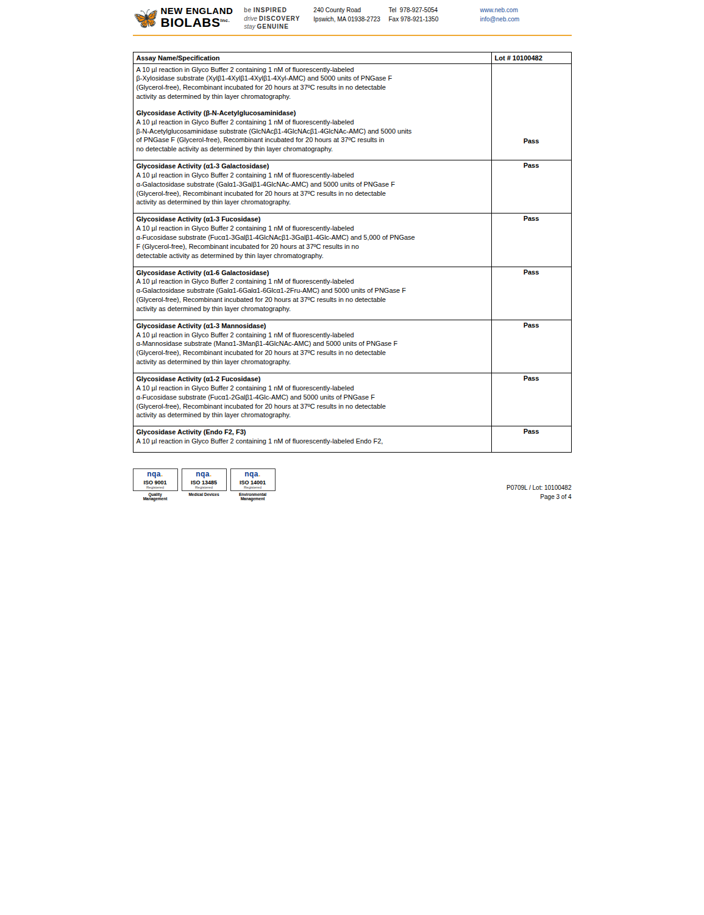🦋
NEW ENGLAND
BIOLABSInc.
be INSPIRED
drive DISCOVERY
stay GENUINE
240 County Road
Ipswich, MA 01938-2723
Tel 978-927-5054
Fax 978-921-1350
www.neb.com
info@neb.com
| Assay Name/Specification | Lot # 10100482 |
| --- | --- |
| A 10 µl reaction in Glyco Buffer 2 containing 1 nM of fluorescently-labeled β-Xylosidase substrate (Xylβ1-4Xylβ1-4Xylβ1-4Xyl-AMC) and 5000 units of PNGase F (Glycerol-free), Recombinant incubated for 20 hours at 37ºC results in no detectable activity as determined by thin layer chromatography. Glycosidase Activity (β-N-Acetylglucosaminidase) A 10 µl reaction in Glyco Buffer 2 containing 1 nM of fluorescently-labeled β-N-Acetylglucosaminidase substrate (GlcNAcβ1-4GlcNAcβ1-4GlcNAc-AMC) and 5000 units of PNGase F (Glycerol-free), Recombinant incubated for 20 hours at 37ºC results in no detectable activity as determined by thin layer chromatography. | Pass |
| Glycosidase Activity (α1-3 Galactosidase) A 10 µl reaction in Glyco Buffer 2 containing 1 nM of fluorescently-labeled α-Galactosidase substrate (Galα1-3Galβ1-4GlcNAc-AMC) and 5000 units of PNGase F (Glycerol-free), Recombinant incubated for 20 hours at 37ºC results in no detectable activity as determined by thin layer chromatography. | Pass |
| Glycosidase Activity (α1-3 Fucosidase) A 10 µl reaction in Glyco Buffer 2 containing 1 nM of fluorescently-labeled α-Fucosidase substrate (Fucα1-3Galβ1-4GlcNAcβ1-3Galβ1-4Glc-AMC) and 5,000 of PNGase F (Glycerol-free), Recombinant incubated for 20 hours at 37ºC results in no detectable activity as determined by thin layer chromatography. | Pass |
| Glycosidase Activity (α1-6 Galactosidase) A 10 µl reaction in Glyco Buffer 2 containing 1 nM of fluorescently-labeled α-Galactosidase substrate (Galα1-6Galα1-6Glcα1-2Fru-AMC) and 5000 units of PNGase F (Glycerol-free), Recombinant incubated for 20 hours at 37ºC results in no detectable activity as determined by thin layer chromatography. | Pass |
| Glycosidase Activity (α1-3 Mannosidase) A 10 µl reaction in Glyco Buffer 2 containing 1 nM of fluorescently-labeled α-Mannosidase substrate (Manα1-3Manβ1-4GlcNAc-AMC) and 5000 units of PNGase F (Glycerol-free), Recombinant incubated for 20 hours at 37ºC results in no detectable activity as determined by thin layer chromatography. | Pass |
| Glycosidase Activity (α1-2 Fucosidase) A 10 µl reaction in Glyco Buffer 2 containing 1 nM of fluorescently-labeled α-Fucosidase substrate (Fucα1-2Galβ1-4Glc-AMC) and 5000 units of PNGase F (Glycerol-free), Recombinant incubated for 20 hours at 37ºC results in no detectable activity as determined by thin layer chromatography. | Pass |
| Glycosidase Activity (Endo F2, F3) A 10 µl reaction in Glyco Buffer 2 containing 1 nM of fluorescently-labeled Endo F2, | Pass |
nqa.
ISO 9001
Registered
Quality
Management
nqa.
ISO 13485
Registered
Medical Devices
nqa.
ISO 14001
Registered
Environmental
Management
P0709L / Lot: 10100482
Page 3 of 4